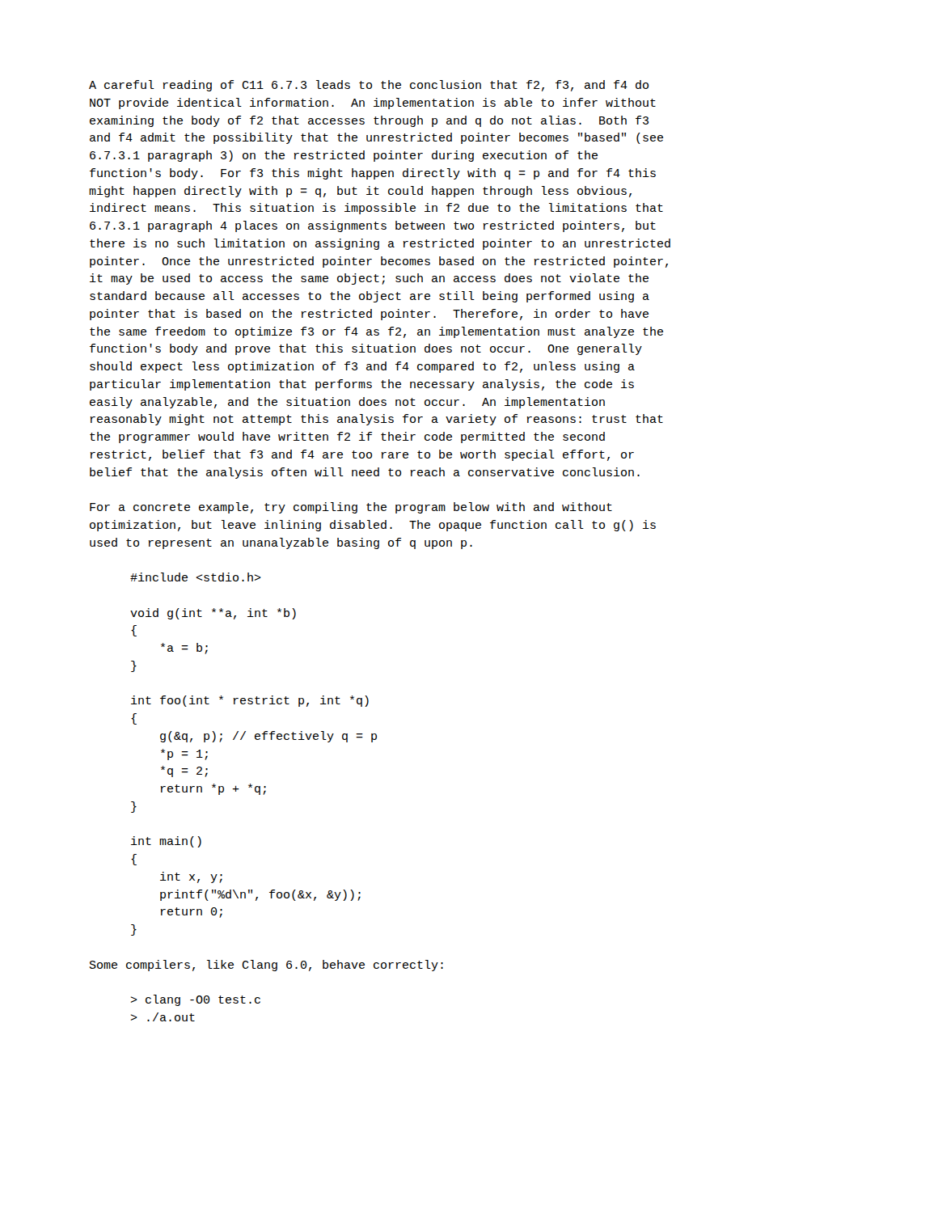A careful reading of C11 6.7.3 leads to the conclusion that f2, f3, and f4 do NOT provide identical information. An implementation is able to infer without examining the body of f2 that accesses through p and q do not alias. Both f3 and f4 admit the possibility that the unrestricted pointer becomes "based" (see 6.7.3.1 paragraph 3) on the restricted pointer during execution of the function's body. For f3 this might happen directly with q = p and for f4 this might happen directly with p = q, but it could happen through less obvious, indirect means. This situation is impossible in f2 due to the limitations that 6.7.3.1 paragraph 4 places on assignments between two restricted pointers, but there is no such limitation on assigning a restricted pointer to an unrestricted pointer. Once the unrestricted pointer becomes based on the restricted pointer, it may be used to access the same object; such an access does not violate the standard because all accesses to the object are still being performed using a pointer that is based on the restricted pointer. Therefore, in order to have the same freedom to optimize f3 or f4 as f2, an implementation must analyze the function's body and prove that this situation does not occur. One generally should expect less optimization of f3 and f4 compared to f2, unless using a particular implementation that performs the necessary analysis, the code is easily analyzable, and the situation does not occur. An implementation reasonably might not attempt this analysis for a variety of reasons: trust that the programmer would have written f2 if their code permitted the second restrict, belief that f3 and f4 are too rare to be worth special effort, or belief that the analysis often will need to reach a conservative conclusion.
For a concrete example, try compiling the program below with and without optimization, but leave inlining disabled. The opaque function call to g() is used to represent an unanalyzable basing of q upon p.
#include <stdio.h>

void g(int **a, int *b)
{
    *a = b;
}

int foo(int * restrict p, int *q)
{
    g(&q, p); // effectively q = p
    *p = 1;
    *q = 2;
    return *p + *q;
}

int main()
{
    int x, y;
    printf("%d\n", foo(&x, &y));
    return 0;
}
Some compilers, like Clang 6.0, behave correctly:
> clang -O0 test.c
> ./a.out